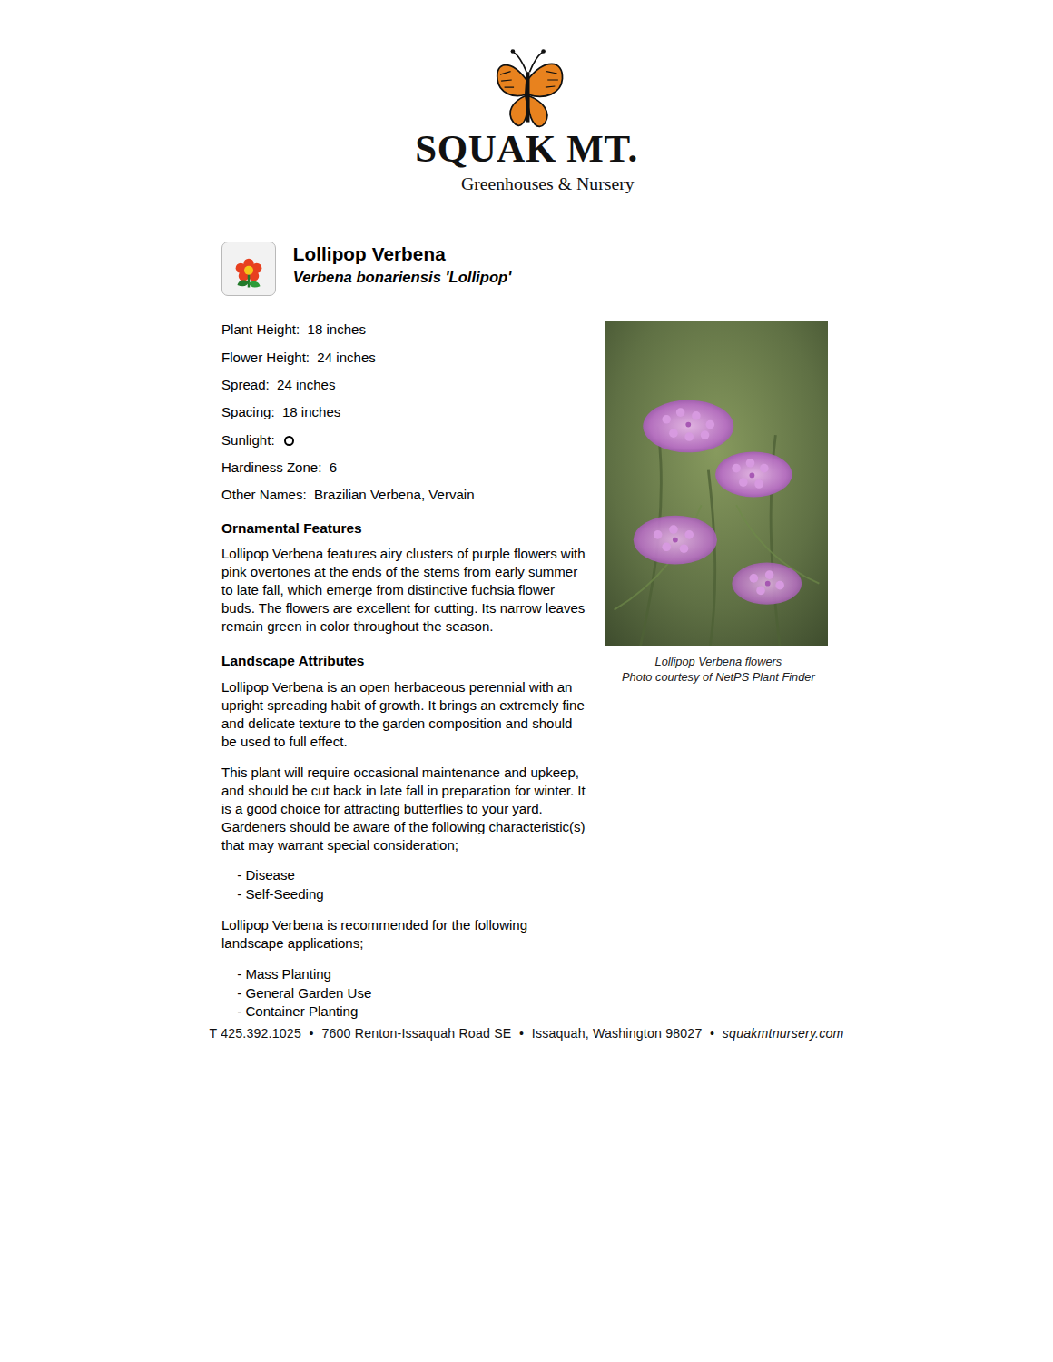Lollipop Verbena
Verbena bonariensis 'Lollipop'
Plant Height: 18 inches
Flower Height: 24 inches
Spread: 24 inches
Spacing: 18 inches
Sunlight:
Hardiness Zone: 6
Other Names: Brazilian Verbena, Vervain
Ornamental Features
Lollipop Verbena features airy clusters of purple flowers with pink overtones at the ends of the stems from early summer to late fall, which emerge from distinctive fuchsia flower buds. The flowers are excellent for cutting. Its narrow leaves remain green in color throughout the season.
Landscape Attributes
Lollipop Verbena is an open herbaceous perennial with an upright spreading habit of growth. It brings an extremely fine and delicate texture to the garden composition and should be used to full effect.
This plant will require occasional maintenance and upkeep, and should be cut back in late fall in preparation for winter. It is a good choice for attracting butterflies to your yard. Gardeners should be aware of the following characteristic(s) that may warrant special consideration;
Disease
Self-Seeding
Lollipop Verbena is recommended for the following landscape applications;
Mass Planting
General Garden Use
Container Planting
Lollipop Verbena flowers
Photo courtesy of NetPS Plant Finder
T 425.392.1025•7600 Renton-Issaquah Road SE•Issaquah, Washington 98027•squakmtnursery.com